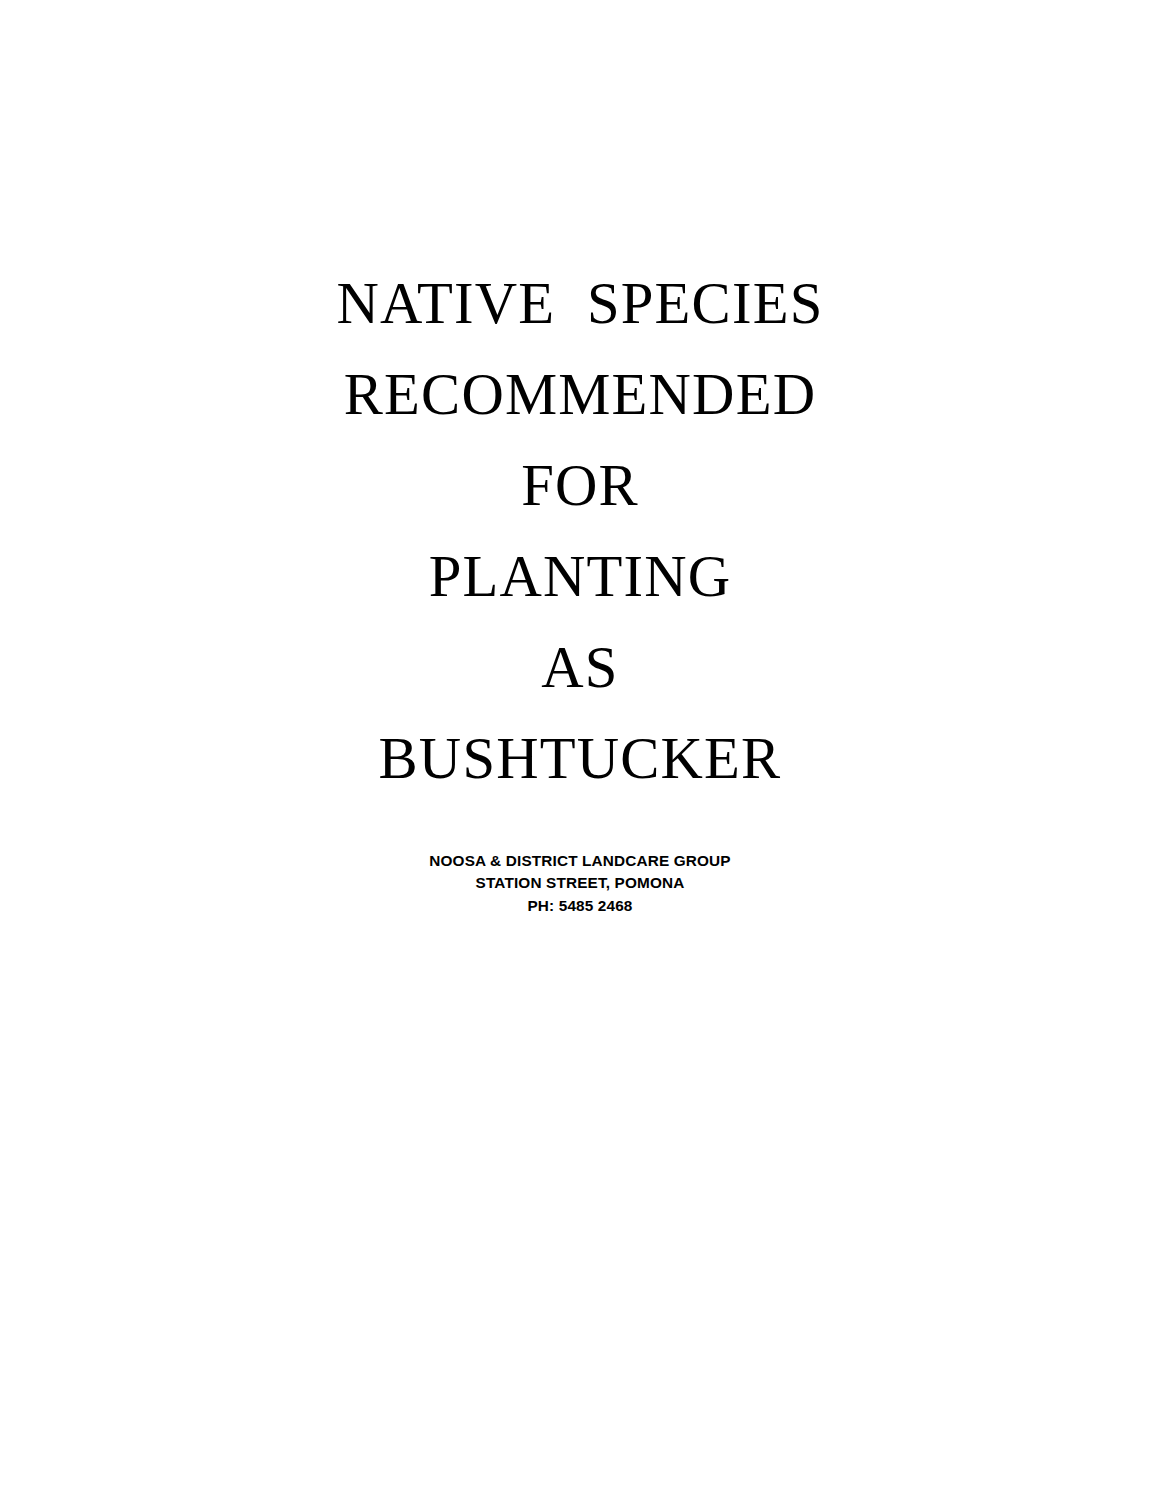NATIVE SPECIES RECOMMENDED FOR PLANTING AS BUSHTUCKER
NOOSA & DISTRICT LANDCARE GROUP STATION STREET, POMONA PH: 5485 2468